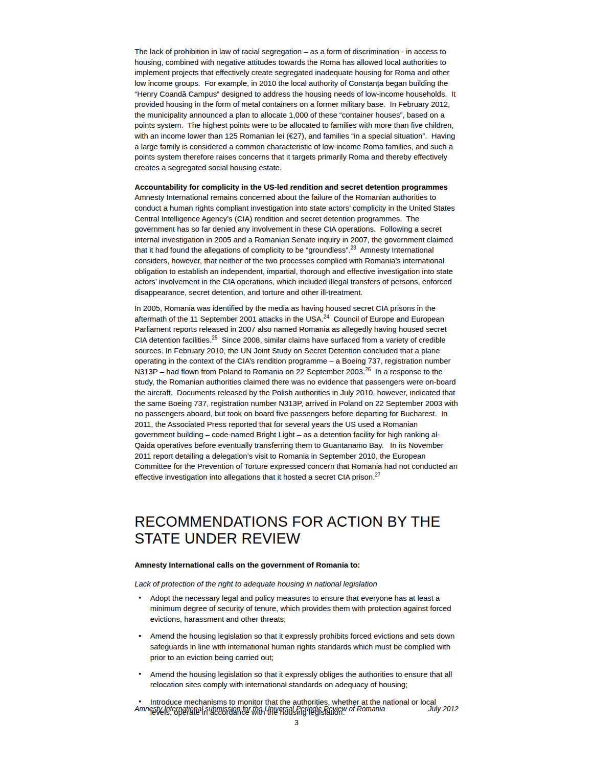The lack of prohibition in law of racial segregation – as a form of discrimination - in access to housing, combined with negative attitudes towards the Roma has allowed local authorities to implement projects that effectively create segregated inadequate housing for Roma and other low income groups. For example, in 2010 the local authority of Constanța began building the “Henry Coandă Campus” designed to address the housing needs of low-income households. It provided housing in the form of metal containers on a former military base. In February 2012, the municipality announced a plan to allocate 1,000 of these “container houses”, based on a points system. The highest points were to be allocated to families with more than five children, with an income lower than 125 Romanian lei (€27), and families “in a special situation”. Having a large family is considered a common characteristic of low-income Roma families, and such a points system therefore raises concerns that it targets primarily Roma and thereby effectively creates a segregated social housing estate.
Accountability for complicity in the US-led rendition and secret detention programmes
Amnesty International remains concerned about the failure of the Romanian authorities to conduct a human rights compliant investigation into state actors’ complicity in the United States Central Intelligence Agency’s (CIA) rendition and secret detention programmes. The government has so far denied any involvement in these CIA operations. Following a secret internal investigation in 2005 and a Romanian Senate inquiry in 2007, the government claimed that it had found the allegations of complicity to be “groundless”.23 Amnesty International considers, however, that neither of the two processes complied with Romania’s international obligation to establish an independent, impartial, thorough and effective investigation into state actors’ involvement in the CIA operations, which included illegal transfers of persons, enforced disappearance, secret detention, and torture and other ill-treatment.
In 2005, Romania was identified by the media as having housed secret CIA prisons in the aftermath of the 11 September 2001 attacks in the USA.24 Council of Europe and European Parliament reports released in 2007 also named Romania as allegedly having housed secret CIA detention facilities.25 Since 2008, similar claims have surfaced from a variety of credible sources. In February 2010, the UN Joint Study on Secret Detention concluded that a plane operating in the context of the CIA’s rendition programme – a Boeing 737, registration number N313P – had flown from Poland to Romania on 22 September 2003.26 In a response to the study, the Romanian authorities claimed there was no evidence that passengers were on-board the aircraft. Documents released by the Polish authorities in July 2010, however, indicated that the same Boeing 737, registration number N313P, arrived in Poland on 22 September 2003 with no passengers aboard, but took on board five passengers before departing for Bucharest. In 2011, the Associated Press reported that for several years the US used a Romanian government building – code-named Bright Light – as a detention facility for high ranking al-Qaida operatives before eventually transferring them to Guantanamo Bay. In its November 2011 report detailing a delegation’s visit to Romania in September 2010, the European Committee for the Prevention of Torture expressed concern that Romania had not conducted an effective investigation into allegations that it hosted a secret CIA prison.27
RECOMMENDATIONS FOR ACTION BY THE STATE UNDER REVIEW
Amnesty International calls on the government of Romania to:
Lack of protection of the right to adequate housing in national legislation
Adopt the necessary legal and policy measures to ensure that everyone has at least a minimum degree of security of tenure, which provides them with protection against forced evictions, harassment and other threats;
Amend the housing legislation so that it expressly prohibits forced evictions and sets down safeguards in line with international human rights standards which must be complied with prior to an eviction being carried out;
Amend the housing legislation so that it expressly obliges the authorities to ensure that all relocation sites comply with international standards on adequacy of housing;
Introduce mechanisms to monitor that the authorities, whether at the national or local levels, operate in accordance with the housing legislation.
Amnesty International submission for the Universal Periodic Review of Romania July 2012
3